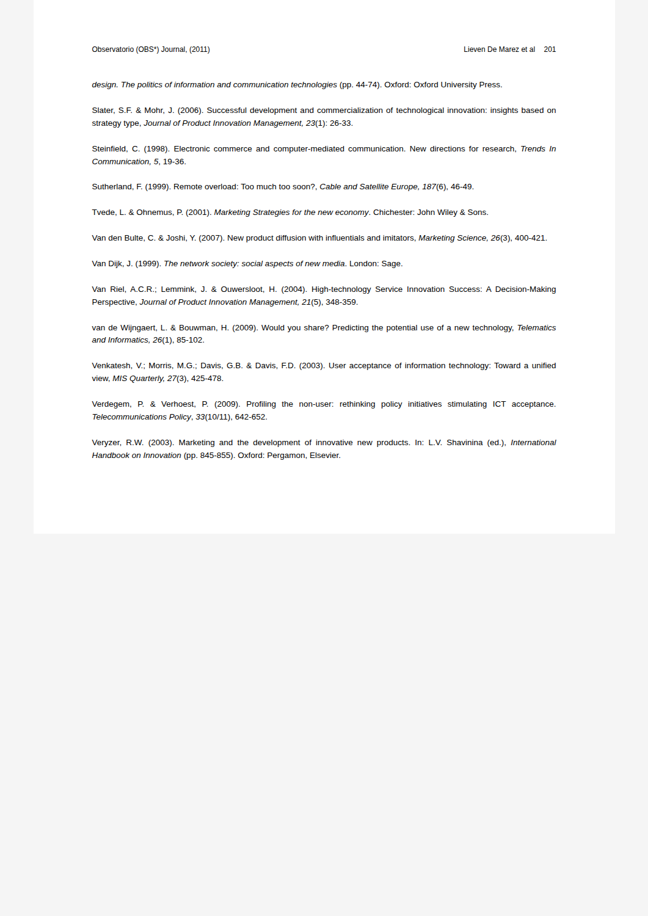Observatorio (OBS*) Journal, (2011) Lieven De Marez et al 201
design. The politics of information and communication technologies (pp. 44-74). Oxford: Oxford University Press.
Slater, S.F. & Mohr, J. (2006). Successful development and commercialization of technological innovation: insights based on strategy type, Journal of Product Innovation Management, 23(1): 26-33.
Steinfield, C. (1998). Electronic commerce and computer-mediated communication. New directions for research, Trends In Communication, 5, 19-36.
Sutherland, F. (1999). Remote overload: Too much too soon?, Cable and Satellite Europe, 187(6), 46-49.
Tvede, L. & Ohnemus, P. (2001). Marketing Strategies for the new economy. Chichester: John Wiley & Sons.
Van den Bulte, C. & Joshi, Y. (2007). New product diffusion with influentials and imitators, Marketing Science, 26(3), 400-421.
Van Dijk, J. (1999). The network society: social aspects of new media. London: Sage.
Van Riel, A.C.R.; Lemmink, J. & Ouwersloot, H. (2004). High-technology Service Innovation Success: A Decision-Making Perspective, Journal of Product Innovation Management, 21(5), 348-359.
van de Wijngaert, L. & Bouwman, H. (2009). Would you share? Predicting the potential use of a new technology, Telematics and Informatics, 26(1), 85-102.
Venkatesh, V.; Morris, M.G.; Davis, G.B. & Davis, F.D. (2003). User acceptance of information technology: Toward a unified view, MIS Quarterly, 27(3), 425-478.
Verdegem, P. & Verhoest, P. (2009). Profiling the non-user: rethinking policy initiatives stimulating ICT acceptance. Telecommunications Policy, 33(10/11), 642-652.
Veryzer, R.W. (2003). Marketing and the development of innovative new products. In: L.V. Shavinina (ed.), International Handbook on Innovation (pp. 845-855). Oxford: Pergamon, Elsevier.